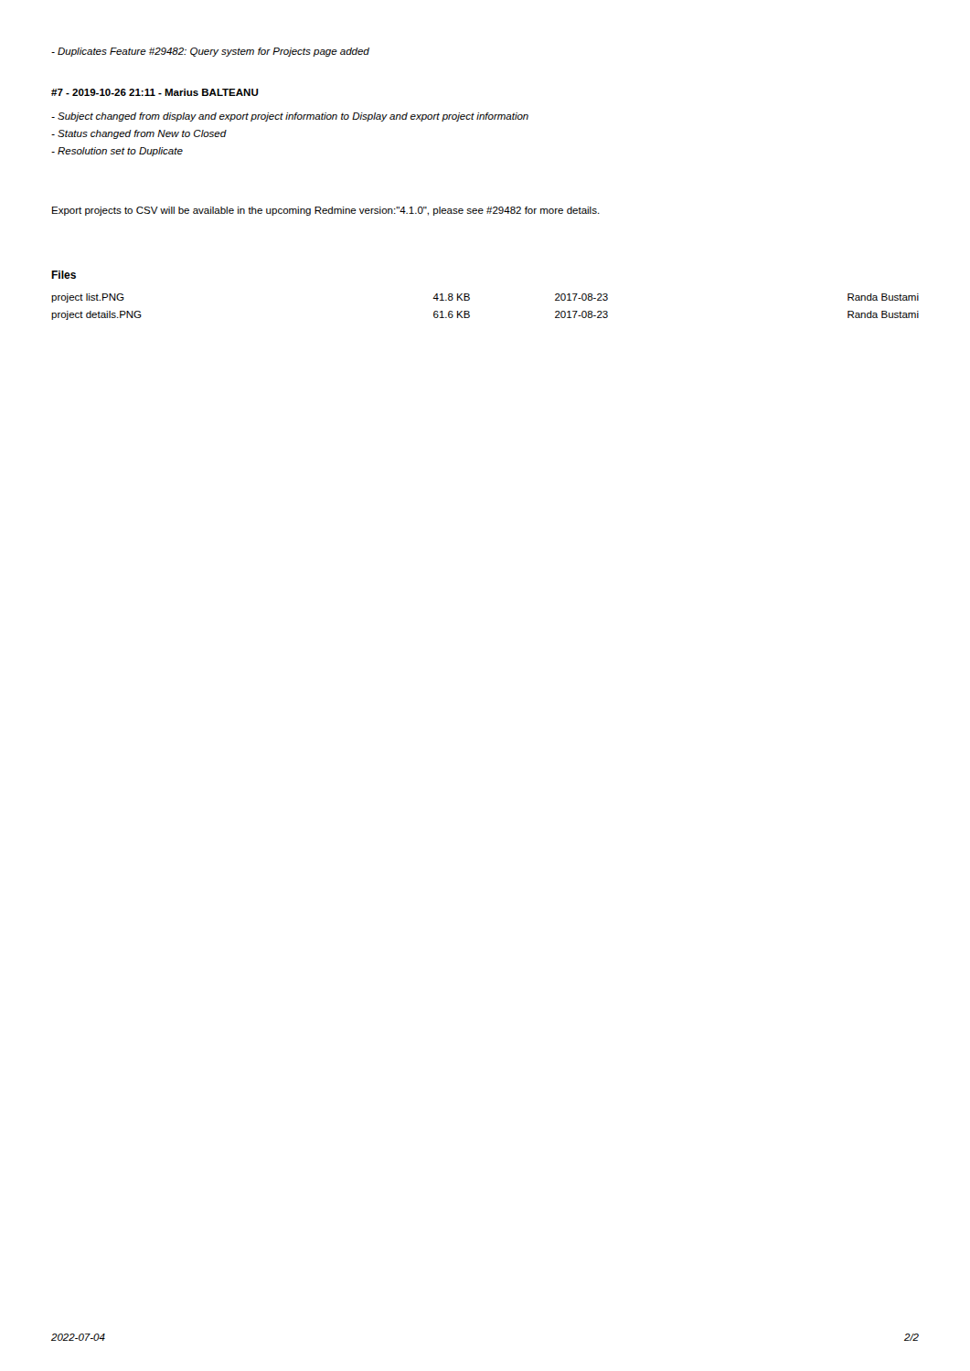- Duplicates Feature #29482: Query system for Projects page added
#7 - 2019-10-26 21:11 - Marius BALTEANU
- Subject changed from display and export project information to Display and export project information
- Status changed from New to Closed
- Resolution set to Duplicate
Export projects to CSV will be available in the upcoming Redmine version:"4.1.0", please see #29482 for more details.
Files
| project list.PNG | 41.8 KB | 2017-08-23 | Randa Bustami |
| project details.PNG | 61.6 KB | 2017-08-23 | Randa Bustami |
2022-07-04 2/2